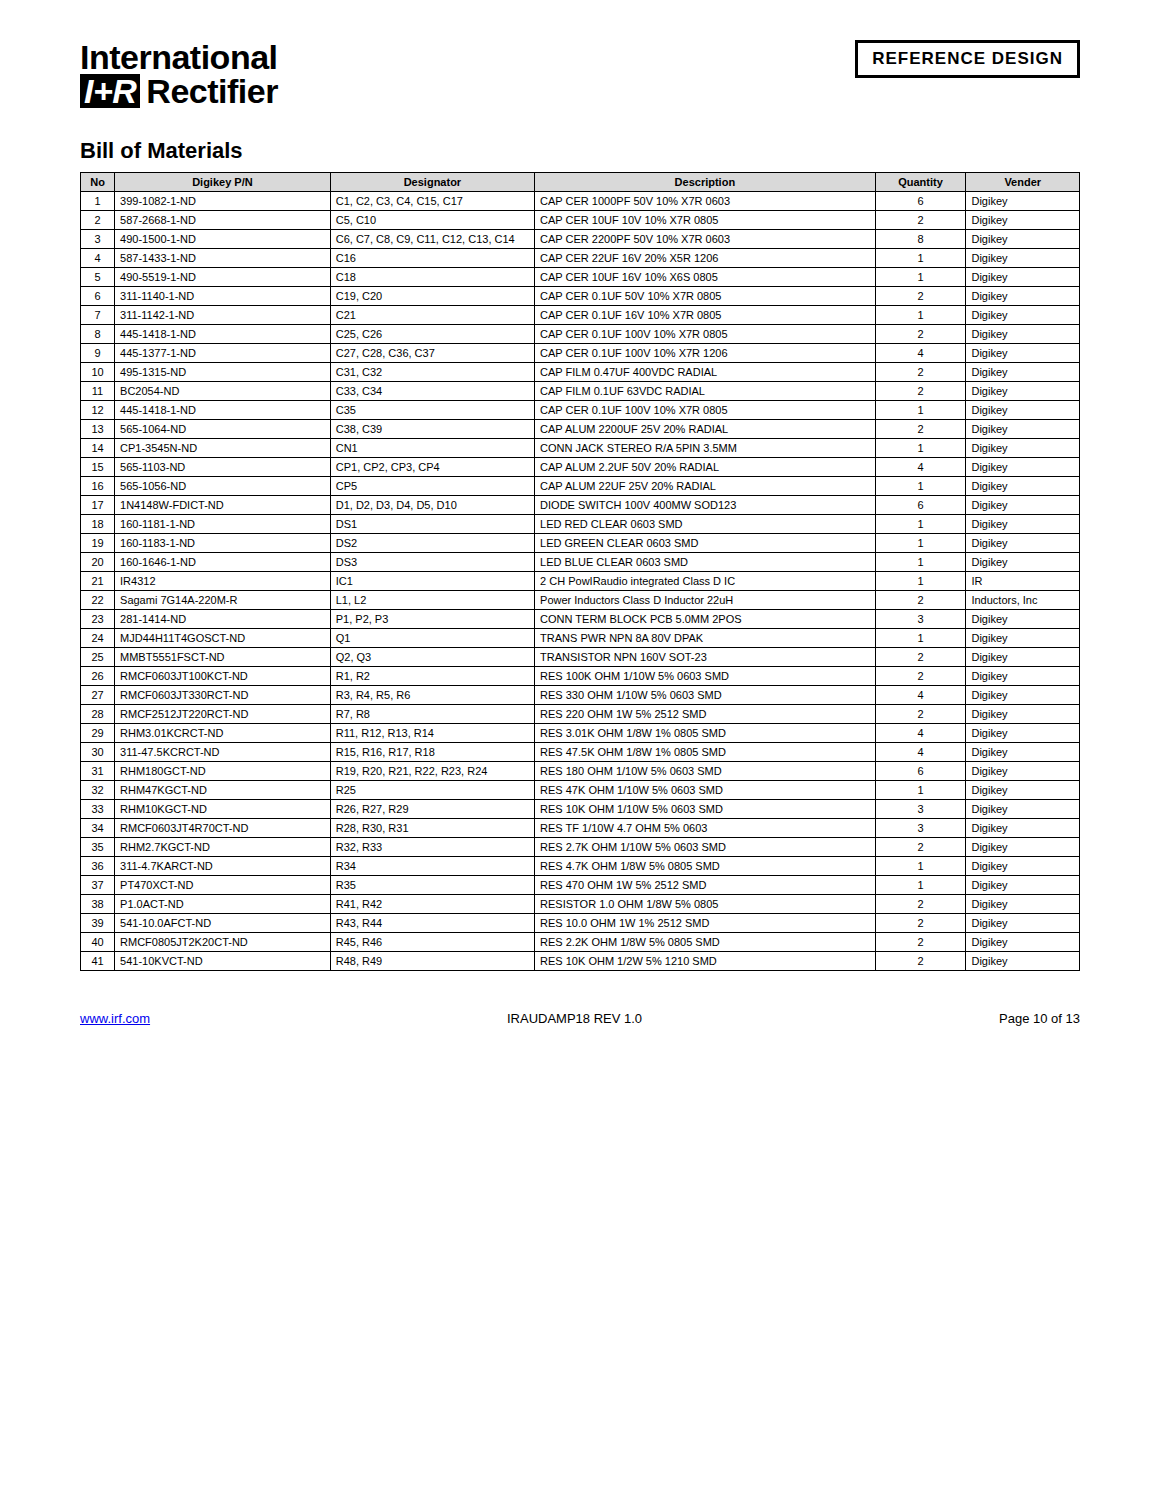International
I+R Rectifier
REFERENCE DESIGN
Bill of Materials
| No | Digikey P/N | Designator | Description | Quantity | Vender |
| --- | --- | --- | --- | --- | --- |
| 1 | 399-1082-1-ND | C1, C2, C3, C4, C15, C17 | CAP CER 1000PF 50V 10% X7R 0603 | 6 | Digikey |
| 2 | 587-2668-1-ND | C5, C10 | CAP CER 10UF 10V 10% X7R 0805 | 2 | Digikey |
| 3 | 490-1500-1-ND | C6, C7, C8, C9, C11, C12, C13, C14 | CAP CER 2200PF 50V 10% X7R 0603 | 8 | Digikey |
| 4 | 587-1433-1-ND | C16 | CAP CER 22UF 16V 20% X5R 1206 | 1 | Digikey |
| 5 | 490-5519-1-ND | C18 | CAP CER 10UF 16V 10% X6S 0805 | 1 | Digikey |
| 6 | 311-1140-1-ND | C19, C20 | CAP CER 0.1UF 50V 10% X7R 0805 | 2 | Digikey |
| 7 | 311-1142-1-ND | C21 | CAP CER 0.1UF 16V 10% X7R 0805 | 1 | Digikey |
| 8 | 445-1418-1-ND | C25, C26 | CAP CER 0.1UF 100V 10% X7R 0805 | 2 | Digikey |
| 9 | 445-1377-1-ND | C27, C28, C36, C37 | CAP CER 0.1UF 100V 10% X7R 1206 | 4 | Digikey |
| 10 | 495-1315-ND | C31, C32 | CAP FILM 0.47UF 400VDC RADIAL | 2 | Digikey |
| 11 | BC2054-ND | C33, C34 | CAP FILM 0.1UF 63VDC RADIAL | 2 | Digikey |
| 12 | 445-1418-1-ND | C35 | CAP CER 0.1UF 100V 10% X7R 0805 | 1 | Digikey |
| 13 | 565-1064-ND | C38, C39 | CAP ALUM 2200UF 25V 20% RADIAL | 2 | Digikey |
| 14 | CP1-3545N-ND | CN1 | CONN JACK STEREO R/A 5PIN 3.5MM | 1 | Digikey |
| 15 | 565-1103-ND | CP1, CP2, CP3, CP4 | CAP ALUM 2.2UF 50V 20% RADIAL | 4 | Digikey |
| 16 | 565-1056-ND | CP5 | CAP ALUM 22UF 25V 20% RADIAL | 1 | Digikey |
| 17 | 1N4148W-FDICT-ND | D1, D2, D3, D4, D5, D10 | DIODE SWITCH 100V 400MW SOD123 | 6 | Digikey |
| 18 | 160-1181-1-ND | DS1 | LED RED CLEAR 0603 SMD | 1 | Digikey |
| 19 | 160-1183-1-ND | DS2 | LED GREEN CLEAR 0603 SMD | 1 | Digikey |
| 20 | 160-1646-1-ND | DS3 | LED BLUE CLEAR 0603 SMD | 1 | Digikey |
| 21 | IR4312 | IC1 | 2 CH PowIRaudio integrated Class D IC | 1 | IR |
| 22 | Sagami 7G14A-220M-R | L1, L2 | Power Inductors Class D Inductor 22uH | 2 | Inductors, Inc |
| 23 | 281-1414-ND | P1, P2, P3 | CONN TERM BLOCK PCB 5.0MM 2POS | 3 | Digikey |
| 24 | MJD44H11T4GOSCT-ND | Q1 | TRANS PWR NPN 8A 80V DPAK | 1 | Digikey |
| 25 | MMBT5551FSCT-ND | Q2, Q3 | TRANSISTOR NPN 160V SOT-23 | 2 | Digikey |
| 26 | RMCF0603JT100KCT-ND | R1, R2 | RES 100K OHM 1/10W 5% 0603 SMD | 2 | Digikey |
| 27 | RMCF0603JT330RCT-ND | R3, R4, R5, R6 | RES 330 OHM 1/10W 5% 0603 SMD | 4 | Digikey |
| 28 | RMCF2512JT220RCT-ND | R7, R8 | RES 220 OHM 1W 5% 2512 SMD | 2 | Digikey |
| 29 | RHM3.01KCRCT-ND | R11, R12, R13, R14 | RES 3.01K OHM 1/8W 1% 0805 SMD | 4 | Digikey |
| 30 | 311-47.5KCRCT-ND | R15, R16, R17, R18 | RES 47.5K OHM 1/8W 1% 0805 SMD | 4 | Digikey |
| 31 | RHM180GCT-ND | R19, R20, R21, R22, R23, R24 | RES 180 OHM 1/10W 5% 0603 SMD | 6 | Digikey |
| 32 | RHM47KGCT-ND | R25 | RES 47K OHM 1/10W 5% 0603 SMD | 1 | Digikey |
| 33 | RHM10KGCT-ND | R26, R27, R29 | RES 10K OHM 1/10W 5% 0603 SMD | 3 | Digikey |
| 34 | RMCF0603JT4R70CT-ND | R28, R30, R31 | RES TF 1/10W 4.7 OHM 5% 0603 | 3 | Digikey |
| 35 | RHM2.7KGCT-ND | R32, R33 | RES 2.7K OHM 1/10W 5% 0603 SMD | 2 | Digikey |
| 36 | 311-4.7KARCT-ND | R34 | RES 4.7K OHM 1/8W 5% 0805 SMD | 1 | Digikey |
| 37 | PT470XCT-ND | R35 | RES 470 OHM 1W 5% 2512 SMD | 1 | Digikey |
| 38 | P1.0ACT-ND | R41, R42 | RESISTOR 1.0 OHM 1/8W 5% 0805 | 2 | Digikey |
| 39 | 541-10.0AFCT-ND | R43, R44 | RES 10.0 OHM 1W 1% 2512 SMD | 2 | Digikey |
| 40 | RMCF0805JT2K20CT-ND | R45, R46 | RES 2.2K OHM 1/8W 5% 0805 SMD | 2 | Digikey |
| 41 | 541-10KVCT-ND | R48, R49 | RES 10K OHM 1/2W 5% 1210 SMD | 2 | Digikey |
www.irf.com
IRAUDAMP18 REV 1.0
Page 10 of 13